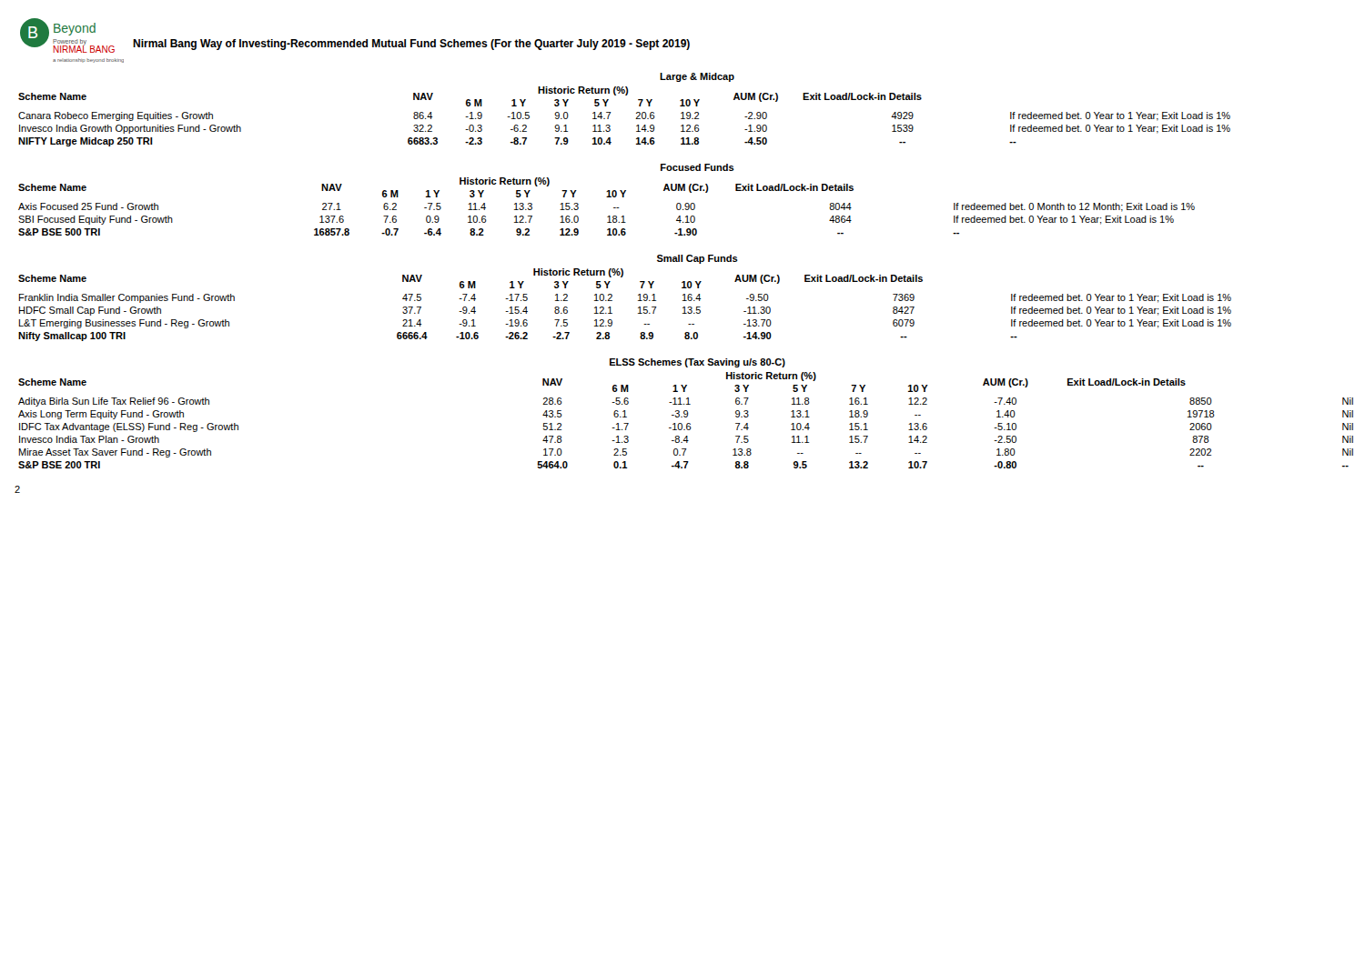B Beyond Powered by NIRMAL BANG a relationship beyond broking
Nirmal Bang Way of Investing-Recommended Mutual Fund Schemes (For the Quarter July 2019 - Sept 2019)
Large & Midcap
| Scheme Name | NAV | Historic Return (%) | AUM (Cr.) | Exit Load/Lock-in Details |
| --- | --- | --- | --- | --- |
| 6 M | 1 Y | 3 Y | 5 Y | 7 Y | 10 Y |
| Canara Robeco Emerging Equities - Growth | 86.4 | -1.9 | -10.5 | 9.0 | 14.7 | 20.6 | 19.2 | -2.90 | 4929 | If redeemed bet. 0 Year to 1 Year; Exit Load is 1% |
| Invesco India Growth Opportunities Fund - Growth | 32.2 | -0.3 | -6.2 | 9.1 | 11.3 | 14.9 | 12.6 | -1.90 | 1539 | If redeemed bet. 0 Year to 1 Year; Exit Load is 1% |
| NIFTY Large Midcap 250 TRI | 6683.3 | -2.3 | -8.7 | 7.9 | 10.4 | 14.6 | 11.8 | -4.50 | -- | -- |
Focused Funds
| Scheme Name | NAV | Historic Return (%) | AUM (Cr.) | Exit Load/Lock-in Details |
| --- | --- | --- | --- | --- |
| 6 M | 1 Y | 3 Y | 5 Y | 7 Y | 10 Y |
| Axis Focused 25 Fund - Growth | 27.1 | 6.2 | -7.5 | 11.4 | 13.3 | 15.3 | -- | 0.90 | 8044 | If redeemed bet. 0 Month to 12 Month; Exit Load is 1% |
| SBI Focused Equity Fund - Growth | 137.6 | 7.6 | 0.9 | 10.6 | 12.7 | 16.0 | 18.1 | 4.10 | 4864 | If redeemed bet. 0 Year to 1 Year; Exit Load is 1% |
| S&P BSE 500 TRI | 16857.8 | -0.7 | -6.4 | 8.2 | 9.2 | 12.9 | 10.6 | -1.90 | -- | -- |
Small Cap Funds
| Scheme Name | NAV | Historic Return (%) | AUM (Cr.) | Exit Load/Lock-in Details |
| --- | --- | --- | --- | --- |
| 6 M | 1 Y | 3 Y | 5 Y | 7 Y | 10 Y |
| Franklin India Smaller Companies Fund - Growth | 47.5 | -7.4 | -17.5 | 1.2 | 10.2 | 19.1 | 16.4 | -9.50 | 7369 | If redeemed bet. 0 Year to 1 Year; Exit Load is 1% |
| HDFC Small Cap Fund - Growth | 37.7 | -9.4 | -15.4 | 8.6 | 12.1 | 15.7 | 13.5 | -11.30 | 8427 | If redeemed bet. 0 Year to 1 Year; Exit Load is 1% |
| L&T Emerging Businesses Fund - Reg - Growth | 21.4 | -9.1 | -19.6 | 7.5 | 12.9 | -- | -- | -13.70 | 6079 | If redeemed bet. 0 Year to 1 Year; Exit Load is 1% |
| Nifty Smallcap 100 TRI | 6666.4 | -10.6 | -26.2 | -2.7 | 2.8 | 8.9 | 8.0 | -14.90 | -- | -- |
ELSS Schemes (Tax Saving u/s 80-C)
| Scheme Name | NAV | Historic Return (%) | AUM (Cr.) | Exit Load/Lock-in Details |
| --- | --- | --- | --- | --- |
| 6 M | 1 Y | 3 Y | 5 Y | 7 Y | 10 Y |
| Aditya Birla Sun Life Tax Relief 96 - Growth | 28.6 | -5.6 | -11.1 | 6.7 | 11.8 | 16.1 | 12.2 | -7.40 | 8850 | Nil |
| Axis Long Term Equity Fund - Growth | 43.5 | 6.1 | -3.9 | 9.3 | 13.1 | 18.9 | -- | 1.40 | 19718 | Nil |
| IDFC Tax Advantage (ELSS) Fund - Reg - Growth | 51.2 | -1.7 | -10.6 | 7.4 | 10.4 | 15.1 | 13.6 | -5.10 | 2060 | Nil |
| Invesco India Tax Plan - Growth | 47.8 | -1.3 | -8.4 | 7.5 | 11.1 | 15.7 | 14.2 | -2.50 | 878 | Nil |
| Mirae Asset Tax Saver Fund - Reg - Growth | 17.0 | 2.5 | 0.7 | 13.8 | -- | -- | -- | 1.80 | 2202 | Nil |
| S&P BSE 200 TRI | 5464.0 | 0.1 | -4.7 | 8.8 | 9.5 | 13.2 | 10.7 | -0.80 | -- | -- |
2